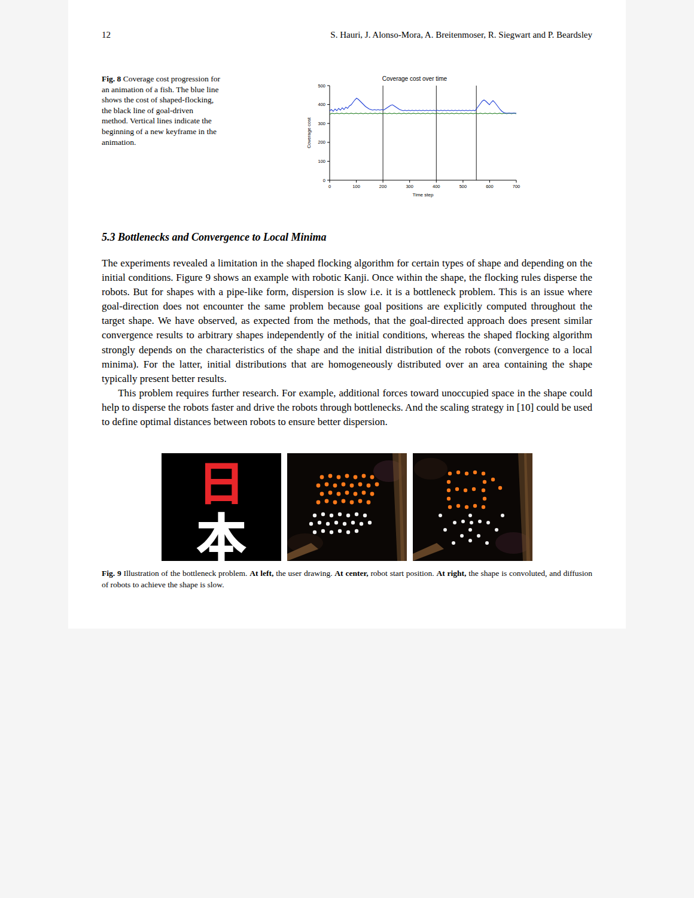12 S. Hauri, J. Alonso-Mora, A. Breitenmoser, R. Siegwart and P. Beardsley
Fig. 8 Coverage cost progression for an animation of a fish. The blue line shows the cost of shaped-flocking, the black line of goal-driven method. Vertical lines indicate the beginning of a new keyframe in the animation.
Coverage cost over time 0 100 200 300 400 500 Coverage cost 0 100 200 300 400 500 600 700 Time step
5.3 Bottlenecks and Convergence to Local Minima
The experiments revealed a limitation in the shaped flocking algorithm for certain types of shape and depending on the initial conditions. Figure 9 shows an example with robotic Kanji. Once within the shape, the flocking rules disperse the robots. But for shapes with a pipe-like form, dispersion is slow i.e. it is a bottleneck problem. This is an issue where goal-direction does not encounter the same problem because goal positions are explicitly computed throughout the target shape. We have observed, as expected from the methods, that the goal-directed approach does present similar convergence results to arbitrary shapes independently of the initial conditions, whereas the shaped flocking algorithm strongly depends on the characteristics of the shape and the initial distribution of the robots (convergence to a local minima). For the latter, initial distributions that are homogeneously distributed over an area containing the shape typically present better results.
This problem requires further research. For example, additional forces toward unoccupied space in the shape could help to disperse the robots faster and drive the robots through bottlenecks. And the scaling strategy in [10] could be used to define optimal distances between robots to ensure better dispersion.
日
本
Fig. 9 Illustration of the bottleneck problem. At left, the user drawing. At center, robot start position. At right, the shape is convoluted, and diffusion of robots to achieve the shape is slow.